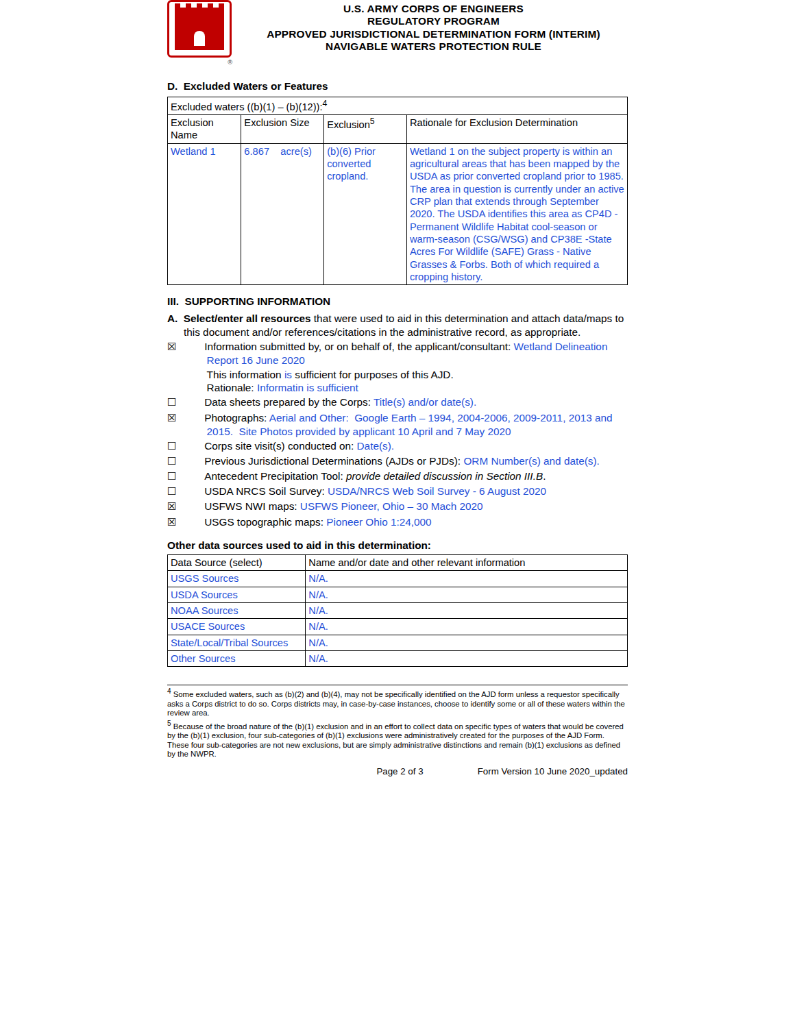®
U.S. ARMY CORPS OF ENGINEERS
REGULATORY PROGRAM
APPROVED JURISDICTIONAL DETERMINATION FORM (INTERIM)
NAVIGABLE WATERS PROTECTION RULE
D. Excluded Waters or Features
| Excluded waters ((b)(1) – (b)(12)): 4 |
| Exclusion Name | Exclusion Size | Exclusion 5 | Rationale for Exclusion Determination |
| Wetland 1 | 6.867 acre(s) | (b)(6) Prior converted cropland. | Wetland 1 on the subject property is within an agricultural areas that has been mapped by the USDA as prior converted cropland prior to 1985. The area in question is currently under an active CRP plan that extends through September 2020. The USDA identifies this area as CP4D - Permanent Wildlife Habitat cool-season or warm-season (CSG/WSG) and CP38E -State Acres For Wildlife (SAFE) Grass - Native Grasses & Forbs. Both of which required a cropping history. |
III. SUPPORTING INFORMATION
A. Select/enter all resources that were used to aid in this determination and attach data/maps to this document and/or references/citations in the administrative record, as appropriate.
☒ Information submitted by, or on behalf of, the applicant/consultant: Wetland Delineation Report 16 June 2020
This information is sufficient for purposes of this AJD.
Rationale: Informatin is sufficient
☐ Data sheets prepared by the Corps: Title(s) and/or date(s).
☒ Photographs: Aerial and Other: Google Earth – 1994, 2004-2006, 2009-2011, 2013 and 2015. Site Photos provided by applicant 10 April and 7 May 2020
☐ Corps site visit(s) conducted on: Date(s).
☐ Previous Jurisdictional Determinations (AJDs or PJDs): ORM Number(s) and date(s).
☐ Antecedent Precipitation Tool: provide detailed discussion in Section III.B.
☐ USDA NRCS Soil Survey: USDA/NRCS Web Soil Survey - 6 August 2020
☒ USFWS NWI maps: USFWS Pioneer, Ohio – 30 Mach 2020
☒ USGS topographic maps: Pioneer Ohio 1:24,000
Other data sources used to aid in this determination:
| Data Source (select) | Name and/or date and other relevant information |
| --- | --- |
| USGS Sources | N/A. |
| USDA Sources | N/A. |
| NOAA Sources | N/A. |
| USACE Sources | N/A. |
| State/Local/Tribal Sources | N/A. |
| Other Sources | N/A. |
4 Some excluded waters, such as (b)(2) and (b)(4), may not be specifically identified on the AJD form unless a requestor specifically asks a Corps district to do so. Corps districts may, in case-by-case instances, choose to identify some or all of these waters within the review area.
5 Because of the broad nature of the (b)(1) exclusion and in an effort to collect data on specific types of waters that would be covered by the (b)(1) exclusion, four sub-categories of (b)(1) exclusions were administratively created for the purposes of the AJD Form. These four sub-categories are not new exclusions, but are simply administrative distinctions and remain (b)(1) exclusions as defined by the NWPR.
Page 2 of 3
Form Version 10 June 2020_updated